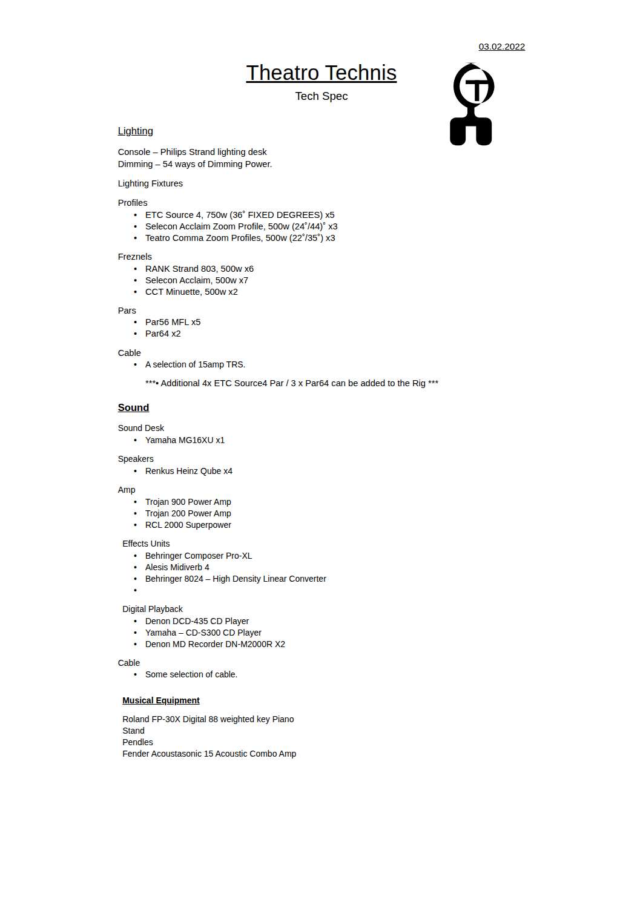03.02.2022
Theatro Technis
Tech Spec
Lighting
Console – Philips Strand lighting desk
Dimming – 54 ways of Dimming Power.
Lighting Fixtures
Profiles
ETC Source 4, 750w (36˚ FIXED DEGREES) x5
Selecon Acclaim Zoom Profile, 500w (24˚/44)˚ x3
Teatro Comma Zoom Profiles, 500w (22˚/35˚) x3
Freznels
RANK Strand 803, 500w x6
Selecon Acclaim, 500w x7
CCT Minuette, 500w x2
Pars
Par56 MFL x5
Par64 x2
Cable
A selection of 15amp TRS.
***• Additional 4x ETC Source4 Par / 3 x Par64 can be added to the Rig ***
Sound
Sound Desk
Yamaha MG16XU x1
Speakers
Renkus Heinz Qube x4
Amp
Trojan 900 Power Amp
Trojan 200 Power Amp
RCL 2000 Superpower
Effects Units
Behringer Composer Pro-XL
Alesis Midiverb 4
Behringer 8024 – High Density Linear Converter
Digital Playback
Denon DCD-435 CD Player
Yamaha – CD-S300 CD Player
Denon MD Recorder DN-M2000R X2
Cable
Some selection of cable.
Musical Equipment
Roland FP-30X Digital 88 weighted key Piano
Stand
Pendles
Fender Acoustasonic 15 Acoustic Combo Amp